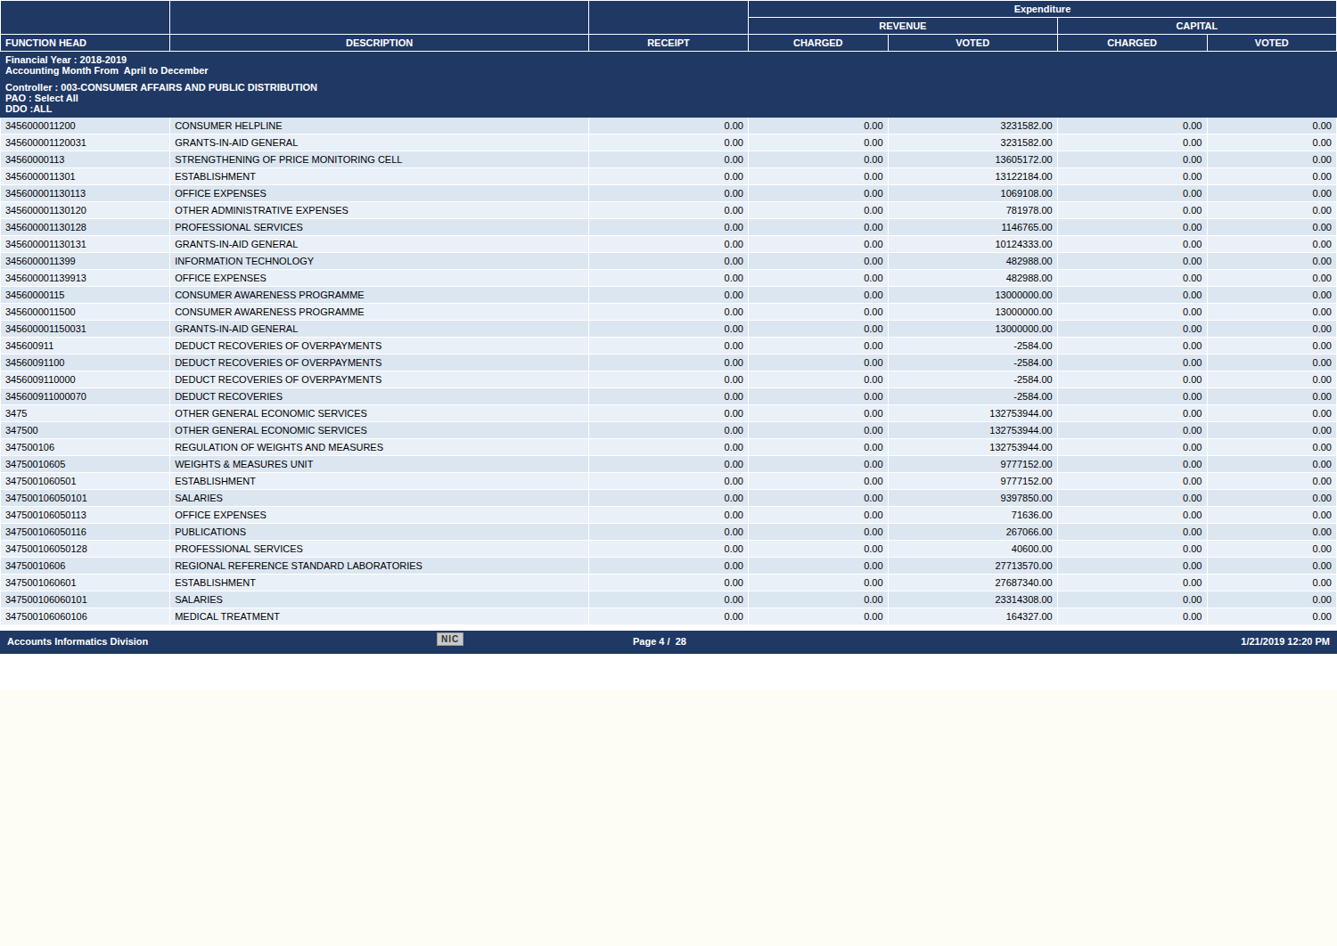| | | | Expenditure |
| --- | --- | --- | --- |
| REVENUE | CAPITAL |
| FUNCTION HEAD | DESCRIPTION | RECEIPT | CHARGED | VOTED | CHARGED | VOTED |
| Financial Year : 2018-2019 Accounting Month From April to December |
| Controller : 003-CONSUMER AFFAIRS AND PUBLIC DISTRIBUTION PAO : Select All DDO :ALL |
| 3456000011200 | CONSUMER HELPLINE | 0.00 | 0.00 | 3231582.00 | 0.00 | 0.00 |
| 345600001120031 | GRANTS-IN-AID GENERAL | 0.00 | 0.00 | 3231582.00 | 0.00 | 0.00 |
| 34560000113 | STRENGTHENING OF PRICE MONITORING CELL | 0.00 | 0.00 | 13605172.00 | 0.00 | 0.00 |
| 3456000011301 | ESTABLISHMENT | 0.00 | 0.00 | 13122184.00 | 0.00 | 0.00 |
| 345600001130113 | OFFICE EXPENSES | 0.00 | 0.00 | 1069108.00 | 0.00 | 0.00 |
| 345600001130120 | OTHER ADMINISTRATIVE EXPENSES | 0.00 | 0.00 | 781978.00 | 0.00 | 0.00 |
| 345600001130128 | PROFESSIONAL SERVICES | 0.00 | 0.00 | 1146765.00 | 0.00 | 0.00 |
| 345600001130131 | GRANTS-IN-AID GENERAL | 0.00 | 0.00 | 10124333.00 | 0.00 | 0.00 |
| 3456000011399 | INFORMATION TECHNOLOGY | 0.00 | 0.00 | 482988.00 | 0.00 | 0.00 |
| 345600001139913 | OFFICE EXPENSES | 0.00 | 0.00 | 482988.00 | 0.00 | 0.00 |
| 34560000115 | CONSUMER AWARENESS PROGRAMME | 0.00 | 0.00 | 13000000.00 | 0.00 | 0.00 |
| 3456000011500 | CONSUMER AWARENESS PROGRAMME | 0.00 | 0.00 | 13000000.00 | 0.00 | 0.00 |
| 345600001150031 | GRANTS-IN-AID GENERAL | 0.00 | 0.00 | 13000000.00 | 0.00 | 0.00 |
| 345600911 | DEDUCT RECOVERIES OF OVERPAYMENTS | 0.00 | 0.00 | -2584.00 | 0.00 | 0.00 |
| 34560091100 | DEDUCT RECOVERIES OF OVERPAYMENTS | 0.00 | 0.00 | -2584.00 | 0.00 | 0.00 |
| 3456009110000 | DEDUCT RECOVERIES OF OVERPAYMENTS | 0.00 | 0.00 | -2584.00 | 0.00 | 0.00 |
| 345600911000070 | DEDUCT RECOVERIES | 0.00 | 0.00 | -2584.00 | 0.00 | 0.00 |
| 3475 | OTHER GENERAL ECONOMIC SERVICES | 0.00 | 0.00 | 132753944.00 | 0.00 | 0.00 |
| 347500 | OTHER GENERAL ECONOMIC SERVICES | 0.00 | 0.00 | 132753944.00 | 0.00 | 0.00 |
| 347500106 | REGULATION OF WEIGHTS AND MEASURES | 0.00 | 0.00 | 132753944.00 | 0.00 | 0.00 |
| 34750010605 | WEIGHTS & MEASURES UNIT | 0.00 | 0.00 | 9777152.00 | 0.00 | 0.00 |
| 3475001060501 | ESTABLISHMENT | 0.00 | 0.00 | 9777152.00 | 0.00 | 0.00 |
| 347500106050101 | SALARIES | 0.00 | 0.00 | 9397850.00 | 0.00 | 0.00 |
| 347500106050113 | OFFICE EXPENSES | 0.00 | 0.00 | 71636.00 | 0.00 | 0.00 |
| 347500106050116 | PUBLICATIONS | 0.00 | 0.00 | 267066.00 | 0.00 | 0.00 |
| 347500106050128 | PROFESSIONAL SERVICES | 0.00 | 0.00 | 40600.00 | 0.00 | 0.00 |
| 34750010606 | REGIONAL REFERENCE STANDARD LABORATORIES | 0.00 | 0.00 | 27713570.00 | 0.00 | 0.00 |
| 3475001060601 | ESTABLISHMENT | 0.00 | 0.00 | 27687340.00 | 0.00 | 0.00 |
| 347500106060101 | SALARIES | 0.00 | 0.00 | 23314308.00 | 0.00 | 0.00 |
| 347500106060106 | MEDICAL TREATMENT | 0.00 | 0.00 | 164327.00 | 0.00 | 0.00 |
Accounts Informatics Division NIC Page 4 / 28 1/21/2019 12:20 PM